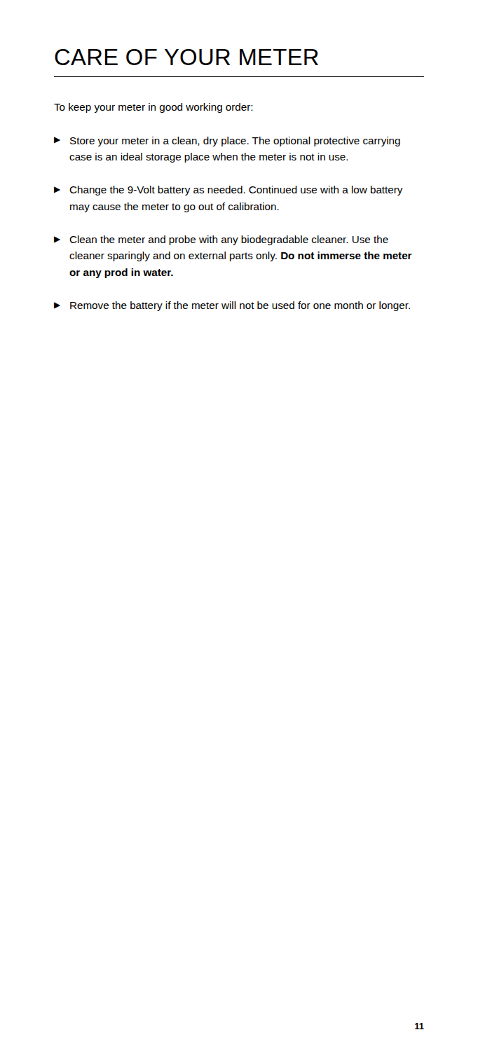CARE OF YOUR METER
To keep your meter in good working order:
Store your meter in a clean, dry place. The optional protective carrying case is an ideal storage place when the meter is not in use.
Change the 9-Volt battery as needed. Continued use with a low battery may cause the meter to go out of calibration.
Clean the meter and probe with any biodegradable cleaner. Use the cleaner sparingly and on external parts only. Do not immerse the meter or any prod in water.
Remove the battery if the meter will not be used for one month or longer.
11